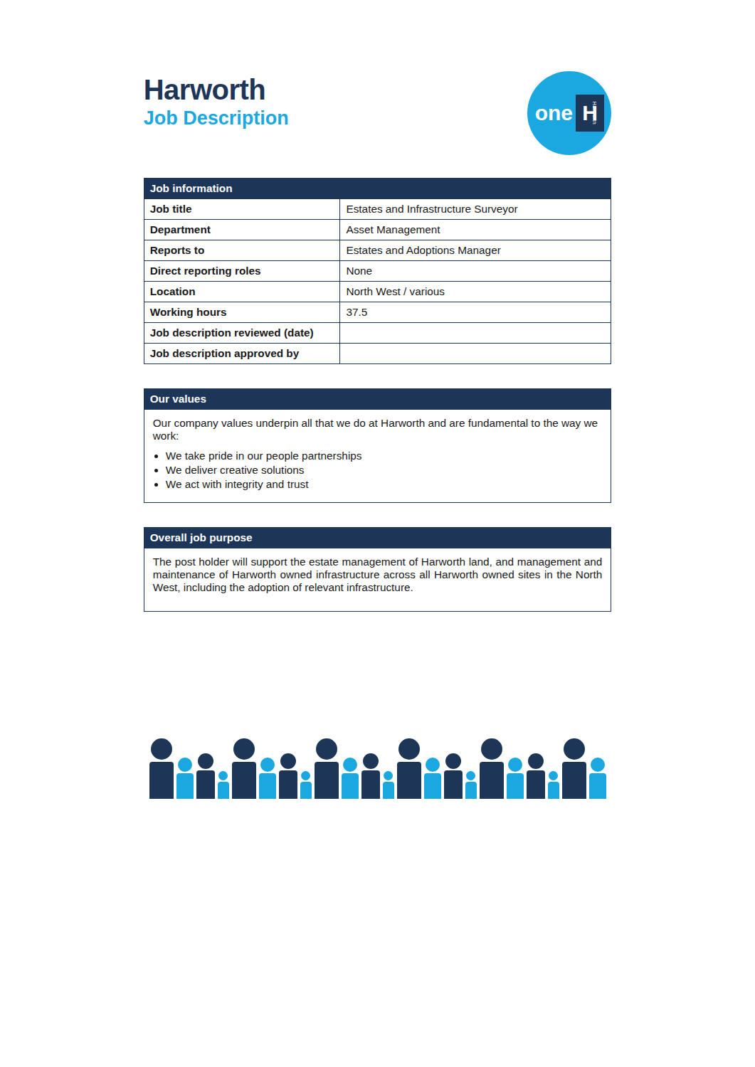Harworth
Job Description
one H Harworth
| Job information |
| --- |
| Job title | Estates and Infrastructure Surveyor |
| Department | Asset Management |
| Reports to | Estates and Adoptions Manager |
| Direct reporting roles | None |
| Location | North West / various |
| Working hours | 37.5 |
| Job description reviewed (date) | |
| Job description approved by | |
Our values
Our company values underpin all that we do at Harworth and are fundamental to the way we work:
We take pride in our people partnerships
We deliver creative solutions
We act with integrity and trust
Overall job purpose
The post holder will support the estate management of Harworth land, and management and maintenance of Harworth owned infrastructure across all Harworth owned sites in the North West, including the adoption of relevant infrastructure.